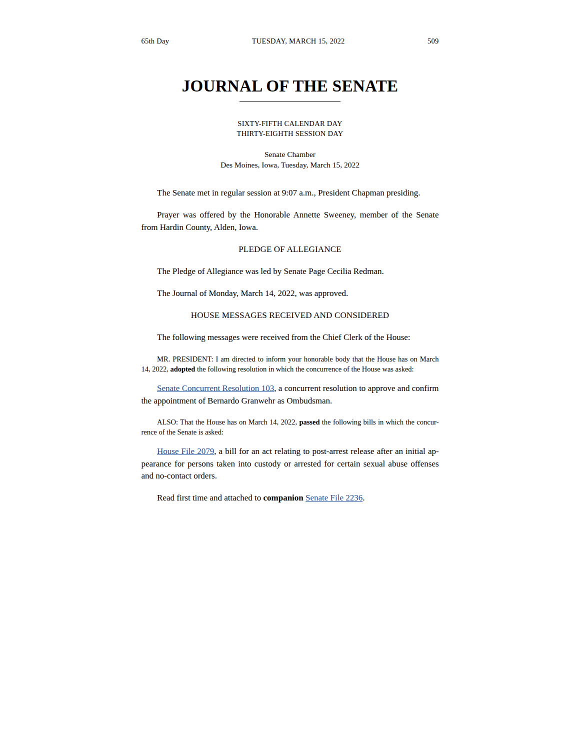65th Day TUESDAY, MARCH 15, 2022 509
JOURNAL OF THE SENATE
SIXTY-FIFTH CALENDAR DAY
THIRTY-EIGHTH SESSION DAY
Senate Chamber
Des Moines, Iowa, Tuesday, March 15, 2022
The Senate met in regular session at 9:07 a.m., President Chapman presiding.
Prayer was offered by the Honorable Annette Sweeney, member of the Senate from Hardin County, Alden, Iowa.
Pledge of Allegiance
The Pledge of Allegiance was led by Senate Page Cecilia Redman.
The Journal of Monday, March 14, 2022, was approved.
House Messages Received and Considered
The following messages were received from the Chief Clerk of the House:
MR. PRESIDENT: I am directed to inform your honorable body that the House has on March 14, 2022, adopted the following resolution in which the concurrence of the House was asked:
Senate Concurrent Resolution 103, a concurrent resolution to approve and confirm the appointment of Bernardo Granwehr as Ombudsman.
ALSO: That the House has on March 14, 2022, passed the following bills in which the concurrence of the Senate is asked:
House File 2079, a bill for an act relating to post-arrest release after an initial appearance for persons taken into custody or arrested for certain sexual abuse offenses and no-contact orders.
Read first time and attached to companion Senate File 2236.